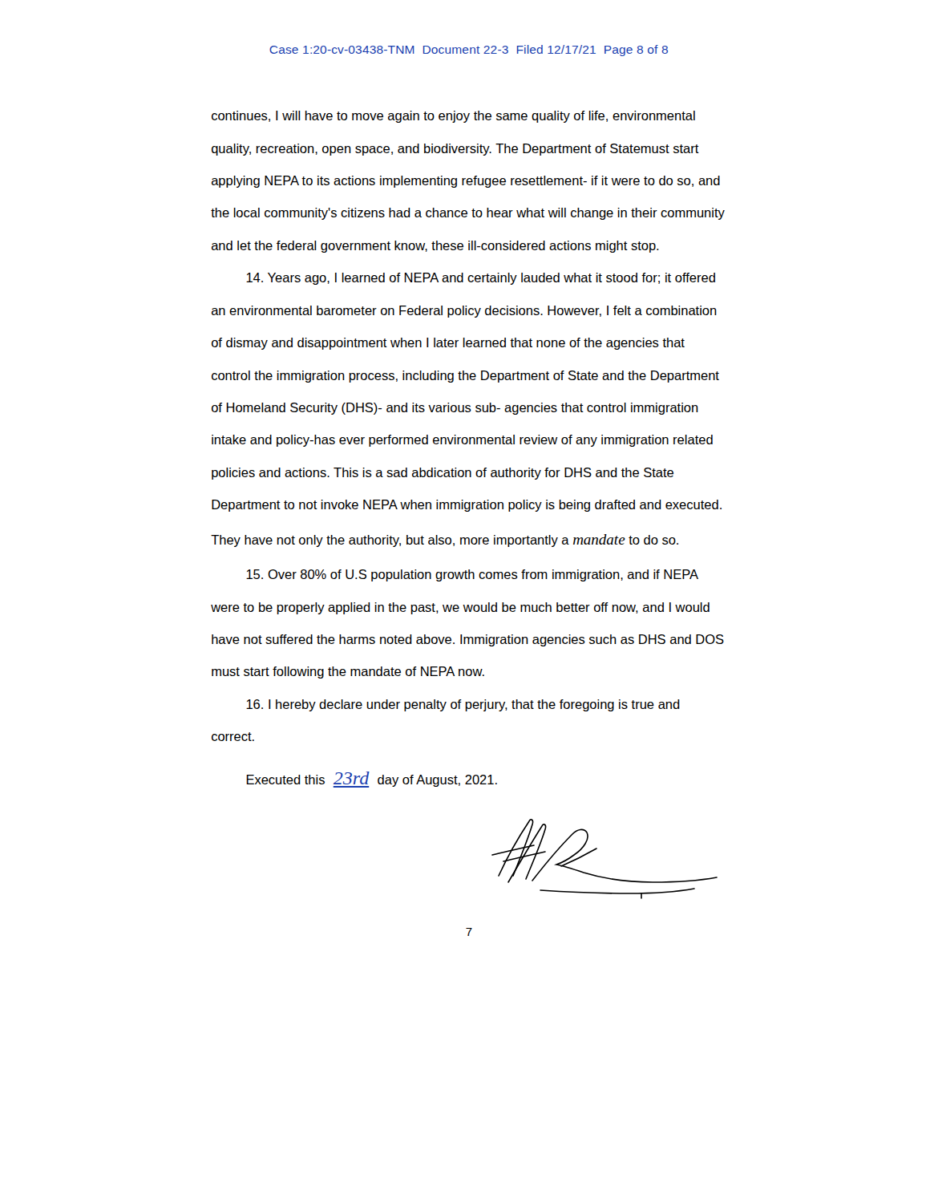Case 1:20-cv-03438-TNM Document 22-3 Filed 12/17/21 Page 8 of 8
continues, I will have to move again to enjoy the same quality of life, environmental quality, recreation, open space, and biodiversity. The Department of Statemust start applying NEPA to its actions implementing refugee resettlement- if it were to do so, and the local community's citizens had a chance to hear what will change in their community and let the federal government know, these ill-considered actions might stop.
14. Years ago, I learned of NEPA and certainly lauded what it stood for; it offered an environmental barometer on Federal policy decisions. However, I felt a combination of dismay and disappointment when I later learned that none of the agencies that control the immigration process, including the Department of State and the Department of Homeland Security (DHS)- and its various sub- agencies that control immigration intake and policy-has ever performed environmental review of any immigration related policies and actions. This is a sad abdication of authority for DHS and the State Department to not invoke NEPA when immigration policy is being drafted and executed. They have not only the authority, but also, more importantly a mandate to do so.
15. Over 80% of U.S population growth comes from immigration, and if NEPA were to be properly applied in the past, we would be much better off now, and I would have not suffered the harms noted above. Immigration agencies such as DHS and DOS must start following the mandate of NEPA now.
16. I hereby declare under penalty of perjury, that the foregoing is true and correct.
Executed this 23rd day of August, 2021.
7